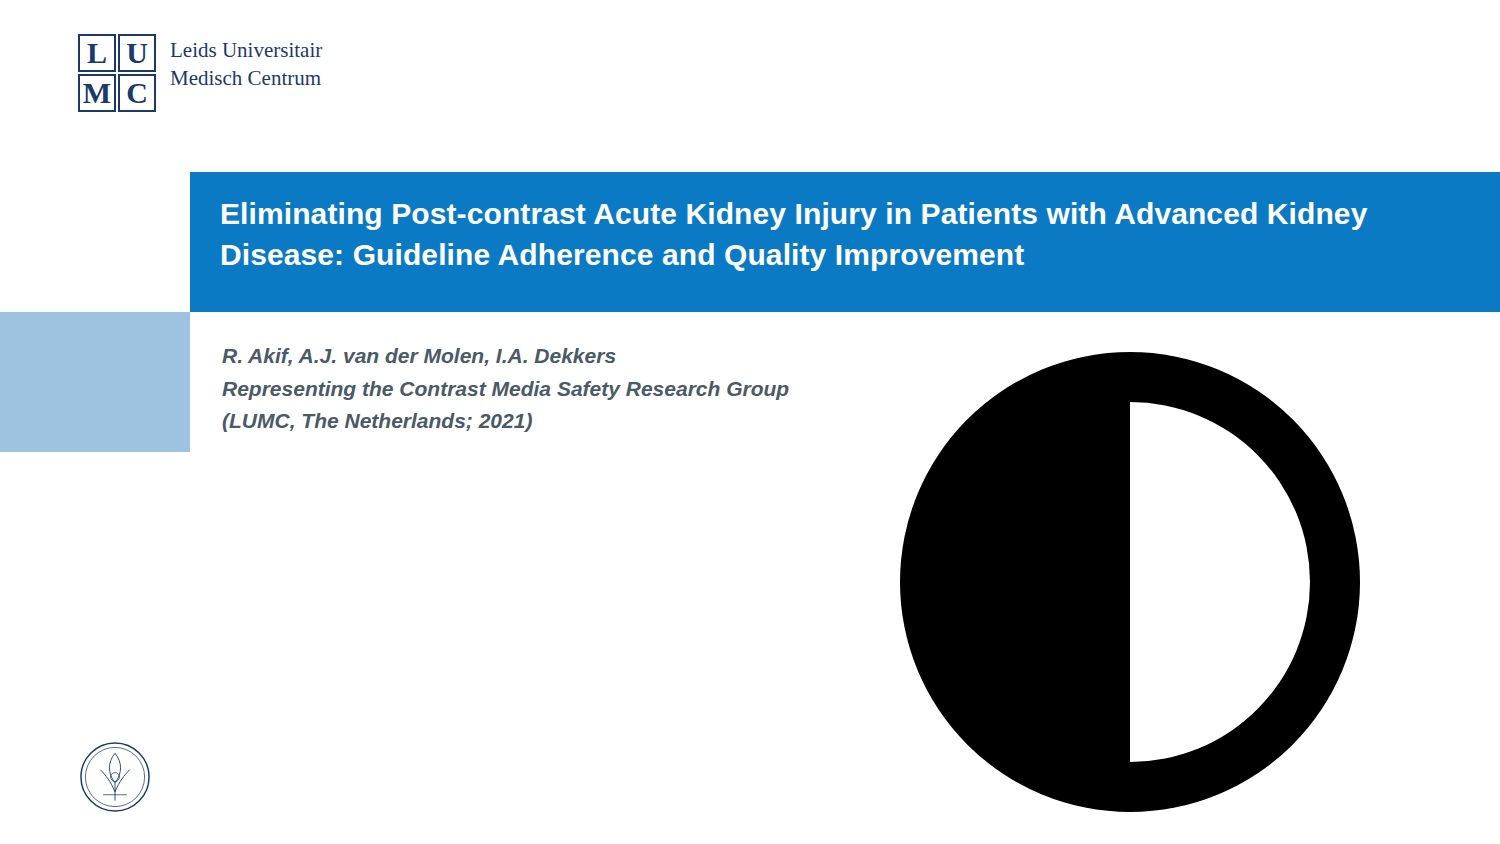LU MC
Leids Universitair
Medisch Centrum
Eliminating Post-contrast Acute Kidney Injury in Patients with Advanced Kidney Disease: Guideline Adherence and Quality Improvement
R. Akif, A.J. van der Molen, I.A. Dekkers
Representing the Contrast Media Safety Research Group
(LUMC, The Netherlands; 2021)